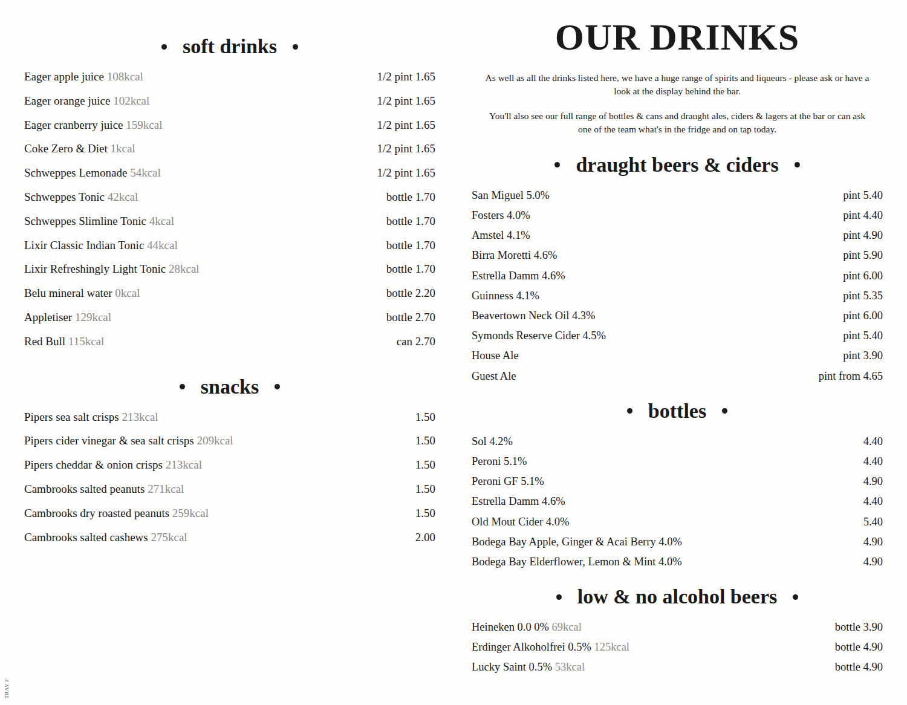soft drinks
Eager apple juice 108kcal 1/2 pint 1.65
Eager orange juice 102kcal 1/2 pint 1.65
Eager cranberry juice 159kcal 1/2 pint 1.65
Coke Zero & Diet 1kcal 1/2 pint 1.65
Schweppes Lemonade 54kcal 1/2 pint 1.65
Schweppes Tonic 42kcal bottle 1.70
Schweppes Slimline Tonic 4kcal bottle 1.70
Lixir Classic Indian Tonic 44kcal bottle 1.70
Lixir Refreshingly Light Tonic 28kcal bottle 1.70
Belu mineral water 0kcal bottle 2.20
Appletiser 129kcal bottle 2.70
Red Bull 115kcal can 2.70
snacks
Pipers sea salt crisps 213kcal 1.50
Pipers cider vinegar & sea salt crisps 209kcal 1.50
Pipers cheddar & onion crisps 213kcal 1.50
Cambrooks salted peanuts 271kcal 1.50
Cambrooks dry roasted peanuts 259kcal 1.50
Cambrooks salted cashews 275kcal 2.00
OUR DRINKS
As well as all the drinks listed here, we have a huge range of spirits and liqueurs - please ask or have a look at the display behind the bar.
You'll also see our full range of bottles & cans and draught ales, ciders & lagers at the bar or can ask one of the team what's in the fridge and on tap today.
draught beers & ciders
San Miguel 5.0% pint 5.40
Fosters 4.0% pint 4.40
Amstel 4.1% pint 4.90
Birra Moretti 4.6% pint 5.90
Estrella Damm 4.6% pint 6.00
Guinness 4.1% pint 5.35
Beavertown Neck Oil 4.3% pint 6.00
Symonds Reserve Cider 4.5% pint 5.40
House Ale pint 3.90
Guest Ale pint from 4.65
bottles
Sol 4.2% 4.40
Peroni 5.1% 4.40
Peroni GF 5.1% 4.90
Estrella Damm 4.6% 4.40
Old Mout Cider 4.0% 5.40
Bodega Bay Apple, Ginger & Acai Berry 4.0% 4.90
Bodega Bay Elderflower, Lemon & Mint 4.0% 4.90
low & no alcohol beers
Heineken 0.0 0% 69kcal bottle 3.90
Erdinger Alkoholfrei 0.5% 125kcal bottle 4.90
Lucky Saint 0.5% 53kcal bottle 4.90
TRAV F